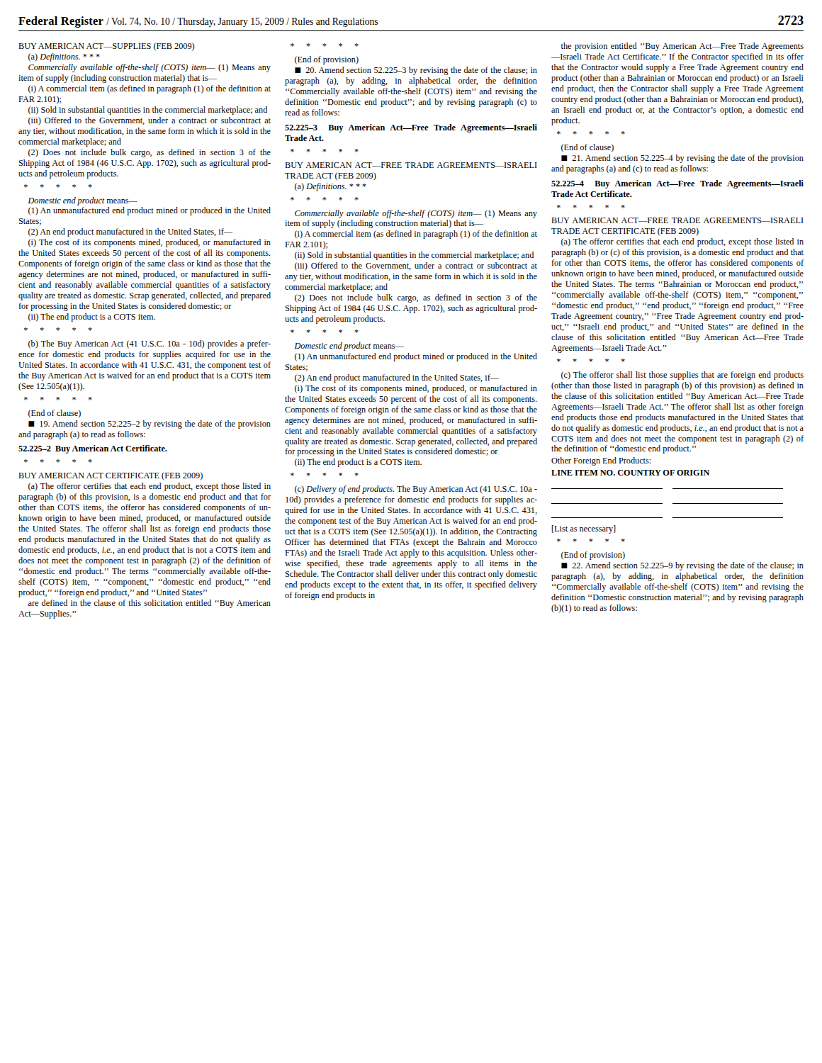Federal Register
/ Vol. 74, No. 10 / Thursday, January 15, 2009 / Rules and Regulations
2723
BUY AMERICAN ACT—SUPPLIES (FEB 2009)
(a) Definitions. * * *
Commercially available off-the-shelf (COTS) item— (1) Means any item of supply (including construction material) that is—
(i) A commercial item (as defined in paragraph (1) of the definition at FAR 2.101);
(ii) Sold in substantial quantities in the commercial marketplace; and
(iii) Offered to the Government, under a contract or subcontract at any tier, without modification, in the same form in which it is sold in the commercial marketplace; and
(2) Does not include bulk cargo, as defined in section 3 of the Shipping Act of 1984 (46 U.S.C. App. 1702), such as agricultural products and petroleum products.
* * * * *
Domestic end product means—
(1) An unmanufactured end product mined or produced in the United States;
(2) An end product manufactured in the United States, if—
(i) The cost of its components mined, produced, or manufactured in the United States exceeds 50 percent of the cost of all its components. Components of foreign origin of the same class or kind as those that the agency determines are not mined, produced, or manufactured in sufficient and reasonably available commercial quantities of a satisfactory quality are treated as domestic. Scrap generated, collected, and prepared for processing in the United States is considered domestic; or
(ii) The end product is a COTS item.
* * * * *
(b) The Buy American Act (41 U.S.C. 10a - 10d) provides a preference for domestic end products for supplies acquired for use in the United States. In accordance with 41 U.S.C. 431, the component test of the Buy American Act is waived for an end product that is a COTS item (See 12.505(a)(1)).
* * * * *
(End of clause)
■ 19. Amend section 52.225–2 by revising the date of the provision and paragraph (a) to read as follows:
52.225–2 Buy American Act Certificate.
* * * * *
BUY AMERICAN ACT CERTIFICATE (FEB 2009)
(a) The offeror certifies that each end product, except those listed in paragraph (b) of this provision, is a domestic end product and that for other than COTS items, the offeror has considered components of unknown origin to have been mined, produced, or manufactured outside the United States. The offeror shall list as foreign end products those end products manufactured in the United States that do not qualify as domestic end products, i.e., an end product that is not a COTS item and does not meet the component test in paragraph (2) of the definition of ‘‘domestic end product.’’ The terms ‘‘commercially available off-the-shelf (COTS) item, ’’ ‘‘component,’’ ‘‘domestic end product,’’ ‘‘end product,’’ ‘‘foreign end product,’’ and ‘‘United States’’
are defined in the clause of this solicitation entitled ‘‘Buy American Act—Supplies.’’
* * * * *
(End of provision)
■ 20. Amend section 52.225–3 by revising the date of the clause; in paragraph (a), by adding, in alphabetical order, the definition ‘‘Commercially available off-the-shelf (COTS) item’’ and revising the definition ‘‘Domestic end product’’; and by revising paragraph (c) to read as follows:
52.225–3 Buy American Act—Free Trade Agreements—Israeli Trade Act.
* * * * *
BUY AMERICAN ACT—FREE TRADE AGREEMENTS—ISRAELI TRADE ACT (FEB 2009)
(a) Definitions. * * *
* * * * *
Commercially available off-the-shelf (COTS) item— (1) Means any item of supply (including construction material) that is—
(i) A commercial item (as defined in paragraph (1) of the definition at FAR 2.101);
(ii) Sold in substantial quantities in the commercial marketplace; and
(iii) Offered to the Government, under a contract or subcontract at any tier, without modification, in the same form in which it is sold in the commercial marketplace; and
(2) Does not include bulk cargo, as defined in section 3 of the Shipping Act of 1984 (46 U.S.C. App. 1702), such as agricultural products and petroleum products.
* * * * *
Domestic end product means—
(1) An unmanufactured end product mined or produced in the United States;
(2) An end product manufactured in the United States, if—
(i) The cost of its components mined, produced, or manufactured in the United States exceeds 50 percent of the cost of all its components. Components of foreign origin of the same class or kind as those that the agency determines are not mined, produced, or manufactured in sufficient and reasonably available commercial quantities of a satisfactory quality are treated as domestic. Scrap generated, collected, and prepared for processing in the United States is considered domestic; or
(ii) The end product is a COTS item.
* * * * *
(c) Delivery of end products. The Buy American Act (41 U.S.C. 10a - 10d) provides a preference for domestic end products for supplies acquired for use in the United States. In accordance with 41 U.S.C. 431, the component test of the Buy American Act is waived for an end product that is a COTS item (See 12.505(a)(1)). In addition, the Contracting Officer has determined that FTAs (except the Bahrain and Morocco FTAs) and the Israeli Trade Act apply to this acquisition. Unless otherwise specified, these trade agreements apply to all items in the Schedule. The Contractor shall deliver under this contract only domestic end products except to the extent that, in its offer, it specified delivery of foreign end products in
the provision entitled ‘‘Buy American Act—Free Trade Agreements—Israeli Trade Act Certificate.’’ If the Contractor specified in its offer that the Contractor would supply a Free Trade Agreement country end product (other than a Bahrainian or Moroccan end product) or an Israeli end product, then the Contractor shall supply a Free Trade Agreement country end product (other than a Bahrainian or Moroccan end product), an Israeli end product or, at the Contractor’s option, a domestic end product.
* * * * *
(End of clause)
■ 21. Amend section 52.225–4 by revising the date of the provision and paragraphs (a) and (c) to read as follows:
52.225–4 Buy American Act—Free Trade Agreements—Israeli Trade Act Certificate.
* * * * *
BUY AMERICAN ACT—FREE TRADE AGREEMENTS—ISRAELI TRADE ACT CERTIFICATE (FEB 2009)
(a) The offeror certifies that each end product, except those listed in paragraph (b) or (c) of this provision, is a domestic end product and that for other than COTS items, the offeror has considered components of unknown origin to have been mined, produced, or manufactured outside the United States. The terms ‘‘Bahrainian or Moroccan end product,’’ ‘‘commercially available off-the-shelf (COTS) item,’’ ‘‘component,’’ ‘‘domestic end product,’’ ‘‘end product,’’ ‘‘foreign end product,’’ ‘‘Free Trade Agreement country,’’ ‘‘Free Trade Agreement country end product,’’ ‘‘Israeli end product,’’ and ‘‘United States’’ are defined in the clause of this solicitation entitled ‘‘Buy American Act—Free Trade Agreements—Israeli Trade Act.’’
* * * * *
(c) The offeror shall list those supplies that are foreign end products (other than those listed in paragraph (b) of this provision) as defined in the clause of this solicitation entitled ‘‘Buy American Act—Free Trade Agreements—Israeli Trade Act.’’ The offeror shall list as other foreign end products those end products manufactured in the United States that do not qualify as domestic end products, i.e., an end product that is not a COTS item and does not meet the component test in paragraph (2) of the definition of ‘‘domestic end product.’’
Other Foreign End Products:
LINE ITEM NO. COUNTRY OF ORIGIN
[List as necessary]
* * * * *
(End of provision)
■ 22. Amend section 52.225–9 by revising the date of the clause; in paragraph (a), by adding, in alphabetical order, the definition ‘‘Commercially available off-the-shelf (COTS) item’’ and revising the definition ‘‘Domestic construction material’’; and by revising paragraph (b)(1) to read as follows: